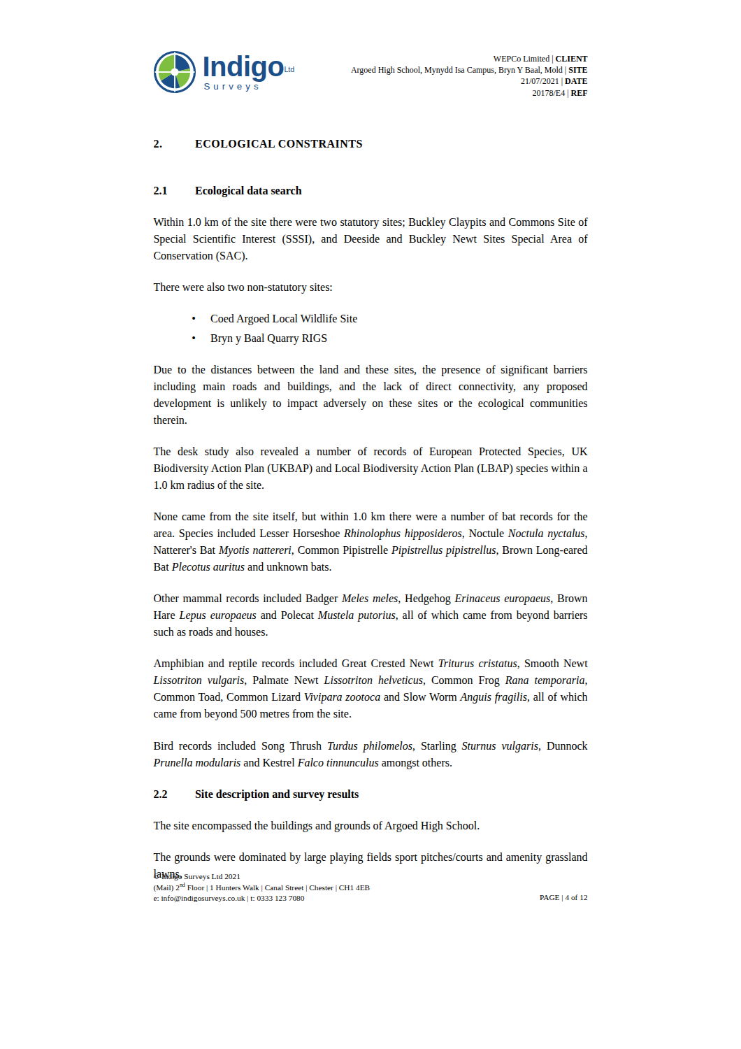Indigo Ltd Surveys
WEPCo Limited | CLIENT
Argoed High School, Mynydd Isa Campus, Bryn Y Baal, Mold | SITE
21/07/2021 | DATE
20178/E4 | REF
2. ECOLOGICAL CONSTRAINTS
2.1 Ecological data search
Within 1.0 km of the site there were two statutory sites; Buckley Claypits and Commons Site of Special Scientific Interest (SSSI), and Deeside and Buckley Newt Sites Special Area of Conservation (SAC).
There were also two non-statutory sites:
Coed Argoed Local Wildlife Site
Bryn y Baal Quarry RIGS
Due to the distances between the land and these sites, the presence of significant barriers including main roads and buildings, and the lack of direct connectivity, any proposed development is unlikely to impact adversely on these sites or the ecological communities therein.
The desk study also revealed a number of records of European Protected Species, UK Biodiversity Action Plan (UKBAP) and Local Biodiversity Action Plan (LBAP) species within a 1.0 km radius of the site.
None came from the site itself, but within 1.0 km there were a number of bat records for the area. Species included Lesser Horseshoe Rhinolophus hipposideros, Noctule Noctula nyctalus, Natterer's Bat Myotis nattereri, Common Pipistrelle Pipistrellus pipistrellus, Brown Long-eared Bat Plecotus auritus and unknown bats.
Other mammal records included Badger Meles meles, Hedgehog Erinaceus europaeus, Brown Hare Lepus europaeus and Polecat Mustela putorius, all of which came from beyond barriers such as roads and houses.
Amphibian and reptile records included Great Crested Newt Triturus cristatus, Smooth Newt Lissotriton vulgaris, Palmate Newt Lissotriton helveticus, Common Frog Rana temporaria, Common Toad, Common Lizard Vivipara zootoca and Slow Worm Anguis fragilis, all of which came from beyond 500 metres from the site.
Bird records included Song Thrush Turdus philomelos, Starling Sturnus vulgaris, Dunnock Prunella modularis and Kestrel Falco tinnunculus amongst others.
2.2 Site description and survey results
The site encompassed the buildings and grounds of Argoed High School.
The grounds were dominated by large playing fields sport pitches/courts and amenity grassland lawns.
© Indigo Surveys Ltd 2021
(Mail) 2nd Floor | 1 Hunters Walk | Canal Street | Chester | CH1 4EB
e: info@indigosurveys.co.uk | t: 0333 123 7080
PAGE | 4 of 12